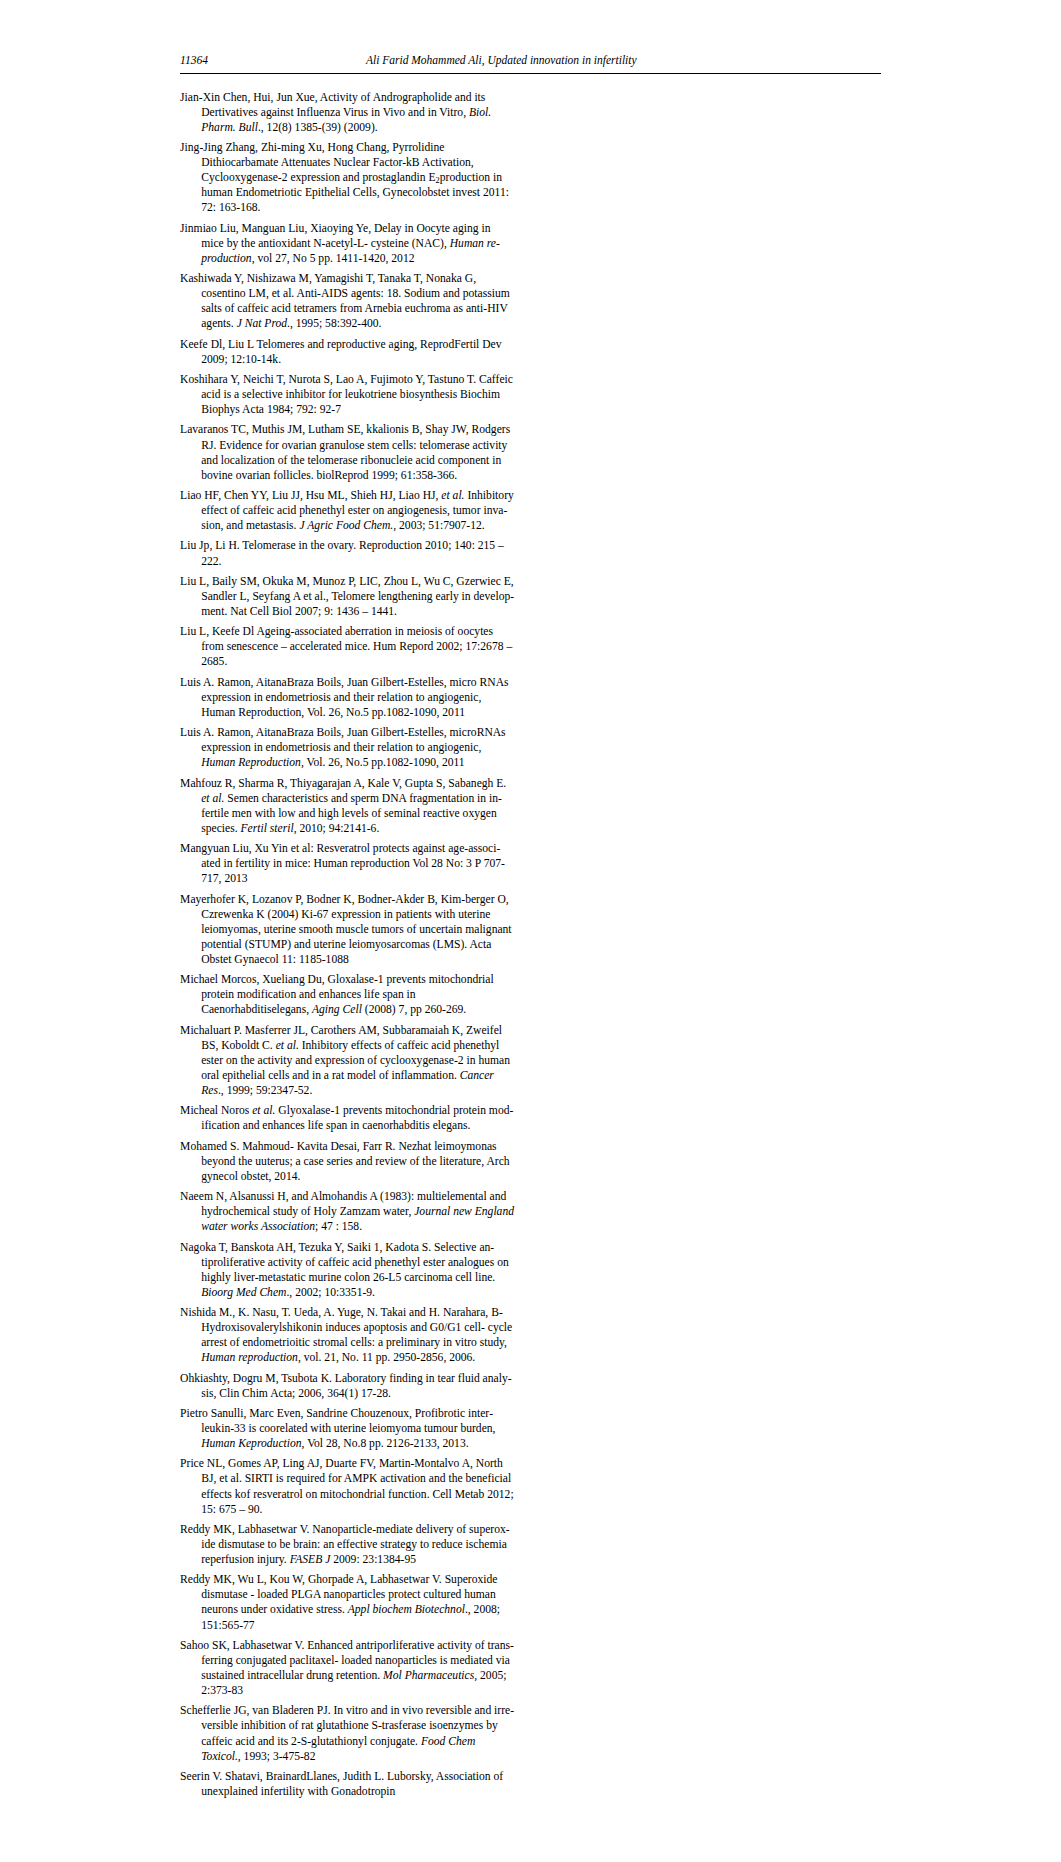11364 Ali Farid Mohammed Ali, Updated innovation in infertility
Jian-Xin Chen, Hui, Jun Xue, Activity of Andrographolide and its Dertivatives against Influenza Virus in Vivo and in Vitro, Biol. Pharm. Bull., 12(8) 1385-(39) (2009).
Jing-Jing Zhang, Zhi-ming Xu, Hong Chang, Pyrrolidine Dithiocarbamate Attenuates Nuclear Factor-kB Activation, Cyclooxygenase-2 expression and prostaglandin E2production in human Endometriotic Epithelial Cells, Gynecolobstet invest 2011: 72: 163-168.
Jinmiao Liu, Manguan Liu, Xiaoying Ye, Delay in Oocyte aging in mice by the antioxidant N-acetyl-L- cysteine (NAC), Human reproduction, vol 27, No 5 pp. 1411-1420, 2012
Kashiwada Y, Nishizawa M, Yamagishi T, Tanaka T, Nonaka G, cosentino LM, et al. Anti-AIDS agents: 18. Sodium and potassium salts of caffeic acid tetramers from Arnebia euchroma as anti-HIV agents. J Nat Prod., 1995; 58:392-400.
Keefe Dl, Liu L Telomeres and reproductive aging, ReprodFertil Dev 2009; 12:10-14k.
Koshihara Y, Neichi T, Nurota S, Lao A, Fujimoto Y, Tastuno T. Caffeic acid is a selective inhibitor for leukotriene biosynthesis Biochim Biophys Acta 1984; 792: 92-7
Lavaranos TC, Muthis JM, Lutham SE, kkalionis B, Shay JW, Rodgers RJ. Evidence for ovarian granulose stem cells: telomerase activity and localization of the telomerase ribonucleie acid component in bovine ovarian follicles. biolReprod 1999; 61:358-366.
Liao HF, Chen YY, Liu JJ, Hsu ML, Shieh HJ, Liao HJ, et al. Inhibitory effect of caffeic acid phenethyl ester on angiogenesis, tumor invasion, and metastasis. J Agric Food Chem., 2003; 51:7907-12.
Liu Jp, Li H. Telomerase in the ovary. Reproduction 2010; 140: 215 – 222.
Liu L, Baily SM, Okuka M, Munoz P, LIC, Zhou L, Wu C, Gzerwiec E, Sandler L, Seyfang A et al., Telomere lengthening early in development. Nat Cell Biol 2007; 9: 1436 – 1441.
Liu L, Keefe Dl Ageing-associated aberration in meiosis of oocytes from senescence – accelerated mice. Hum Repord 2002; 17:2678 – 2685.
Luis A. Ramon, AitanaBraza Boils, Juan Gilbert-Estelles, micro RNAs expression in endometriosis and their relation to angiogenic, Human Reproduction, Vol. 26, No.5 pp.1082-1090, 2011
Luis A. Ramon, AitanaBraza Boils, Juan Gilbert-Estelles, microRNAs expression in endometriosis and their relation to angiogenic, Human Reproduction, Vol. 26, No.5 pp.1082-1090, 2011
Mahfouz R, Sharma R, Thiyagarajan A, Kale V, Gupta S, Sabanegh E. et al. Semen characteristics and sperm DNA fragmentation in infertile men with low and high levels of seminal reactive oxygen species. Fertil steril, 2010; 94:2141-6.
Mangyuan Liu, Xu Yin et al: Resveratrol protects against age-associated in fertility in mice: Human reproduction Vol 28 No: 3 P 707-717, 2013
Mayerhofer K, Lozanov P, Bodner K, Bodner-Akder B, Kim-berger O, Czrewenka K (2004) Ki-67 expression in patients with uterine leiomyomas, uterine smooth muscle tumors of uncertain malignant potential (STUMP) and uterine leiomyosarcomas (LMS). Acta Obstet Gynaecol 11: 1185-1088
Michael Morcos, Xueliang Du, Gloxalase-1 prevents mitochondrial protein modification and enhances life span in Caenorhabditiselegans, Aging Cell (2008) 7, pp 260-269.
Michaluart P. Masferrer JL, Carothers AM, Subbaramaiah K, Zweifel BS, Koboldt C. et al. Inhibitory effects of caffeic acid phenethyl ester on the activity and expression of cyclooxygenase-2 in human oral epithelial cells and in a rat model of inflammation. Cancer Res., 1999; 59:2347-52.
Micheal Noros et al. Glyoxalase-1 prevents mitochondrial protein modification and enhances life span in caenorhabditis elegans.
Mohamed S. Mahmoud- Kavita Desai, Farr R. Nezhat leimoymonas beyond the uuterus; a case series and review of the literature, Arch gynecol obstet, 2014.
Naeem N, Alsanussi H, and Almohandis A (1983): multielemental and hydrochemical study of Holy Zamzam water, Journal new England water works Association; 47 : 158.
Nagoka T, Banskota AH, Tezuka Y, Saiki 1, Kadota S. Selective antiproliferative activity of caffeic acid phenethyl ester analogues on highly liver-metastatic murine colon 26-L5 carcinoma cell line. Bioorg Med Chem., 2002; 10:3351-9.
Nishida M., K. Nasu, T. Ueda, A. Yuge, N. Takai and H. Narahara, B-Hydroxisovalerylshikonin induces apoptosis and G0/G1 cell- cycle arrest of endometrioitic stromal cells: a preliminary in vitro study, Human reproduction, vol. 21, No. 11 pp. 2950-2856, 2006.
Ohkiashty, Dogru M, Tsubota K. Laboratory finding in tear fluid analysis, Clin Chim Acta; 2006, 364(1) 17-28.
Pietro Sanulli, Marc Even, Sandrine Chouzenoux, Profibrotic interleukin-33 is coorelated with uterine leiomyoma tumour burden, Human Keproduction, Vol 28, No.8 pp. 2126-2133, 2013.
Price NL, Gomes AP, Ling AJ, Duarte FV, Martin-Montalvo A, North BJ, et al. SIRTI is required for AMPK activation and the beneficial effects kof resveratrol on mitochondrial function. Cell Metab 2012; 15: 675 – 90.
Reddy MK, Labhasetwar V. Nanoparticle-mediate delivery of superoxide dismutase to be brain: an effective strategy to reduce ischemia reperfusion injury. FASEB J 2009: 23:1384-95
Reddy MK, Wu L, Kou W, Ghorpade A, Labhasetwar V. Superoxide dismutase - loaded PLGA nanoparticles protect cultured human neurons under oxidative stress. Appl biochem Biotechnol., 2008; 151:565-77
Sahoo SK, Labhasetwar V. Enhanced antriporliferative activity of transferring conjugated paclitaxel- loaded nanoparticles is mediated via sustained intracellular drung retention. Mol Pharmaceutics, 2005; 2:373-83
Schefferlie JG, van Bladeren PJ. In vitro and in vivo reversible and irreversible inhibition of rat glutathione S-trasferase isoenzymes by caffeic acid and its 2-S-glutathionyl conjugate. Food Chem Toxicol., 1993; 3-475-82
Seerin V. Shatavi, BrainardLlanes, Judith L. Luborsky, Association of unexplained infertility with Gonadotropin